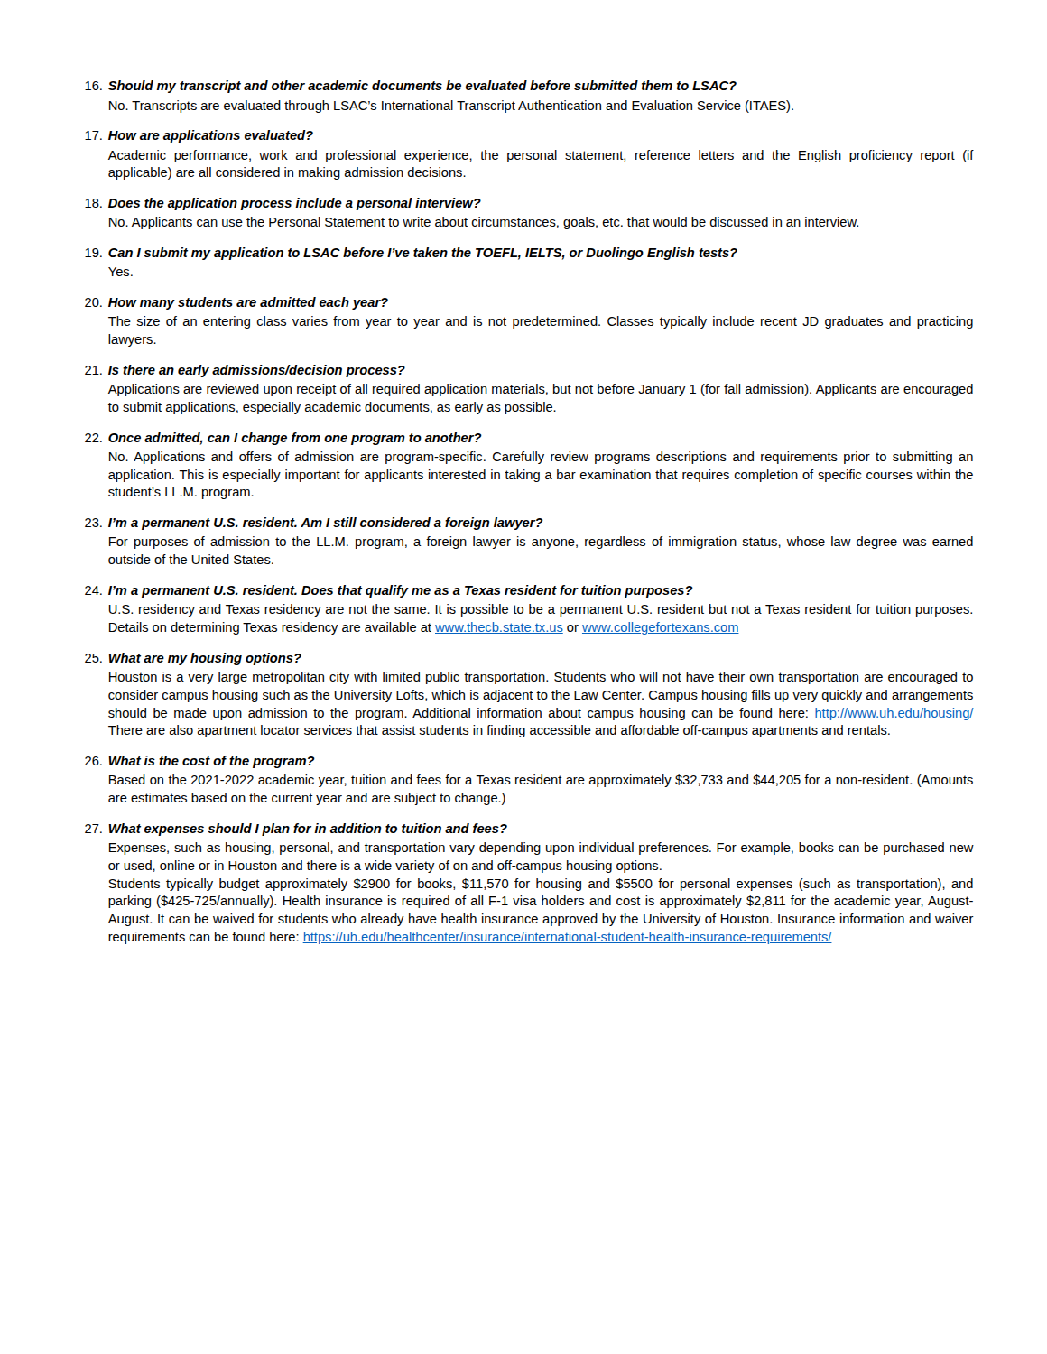16. Should my transcript and other academic documents be evaluated before submitted them to LSAC? No. Transcripts are evaluated through LSAC’s International Transcript Authentication and Evaluation Service (ITAES).
17. How are applications evaluated? Academic performance, work and professional experience, the personal statement, reference letters and the English proficiency report (if applicable) are all considered in making admission decisions.
18. Does the application process include a personal interview? No. Applicants can use the Personal Statement to write about circumstances, goals, etc. that would be discussed in an interview.
19. Can I submit my application to LSAC before I’ve taken the TOEFL, IELTS, or Duolingo English tests? Yes.
20. How many students are admitted each year? The size of an entering class varies from year to year and is not predetermined. Classes typically include recent JD graduates and practicing lawyers.
21. Is there an early admissions/decision process? Applications are reviewed upon receipt of all required application materials, but not before January 1 (for fall admission). Applicants are encouraged to submit applications, especially academic documents, as early as possible.
22. Once admitted, can I change from one program to another? No. Applications and offers of admission are program-specific. Carefully review programs descriptions and requirements prior to submitting an application. This is especially important for applicants interested in taking a bar examination that requires completion of specific courses within the student’s LL.M. program.
23. I’m a permanent U.S. resident. Am I still considered a foreign lawyer? For purposes of admission to the LL.M. program, a foreign lawyer is anyone, regardless of immigration status, whose law degree was earned outside of the United States.
24. I’m a permanent U.S. resident. Does that qualify me as a Texas resident for tuition purposes? U.S. residency and Texas residency are not the same. It is possible to be a permanent U.S. resident but not a Texas resident for tuition purposes. Details on determining Texas residency are available at www.thecb.state.tx.us or www.collegefortexans.com
25. What are my housing options? Houston is a very large metropolitan city with limited public transportation. Students who will not have their own transportation are encouraged to consider campus housing such as the University Lofts, which is adjacent to the Law Center. Campus housing fills up very quickly and arrangements should be made upon admission to the program. Additional information about campus housing can be found here: http://www.uh.edu/housing/ There are also apartment locator services that assist students in finding accessible and affordable off-campus apartments and rentals.
26. What is the cost of the program? Based on the 2021-2022 academic year, tuition and fees for a Texas resident are approximately $32,733 and $44,205 for a non-resident. (Amounts are estimates based on the current year and are subject to change.)
27. What expenses should I plan for in addition to tuition and fees? Expenses, such as housing, personal, and transportation vary depending upon individual preferences. For example, books can be purchased new or used, online or in Houston and there is a wide variety of on and off-campus housing options. Students typically budget approximately $2900 for books, $11,570 for housing and $5500 for personal expenses (such as transportation), and parking ($425-725/annually). Health insurance is required of all F-1 visa holders and cost is approximately $2,811 for the academic year, August-August. It can be waived for students who already have health insurance approved by the University of Houston. Insurance information and waiver requirements can be found here: https://uh.edu/healthcenter/insurance/international-student-health-insurance-requirements/